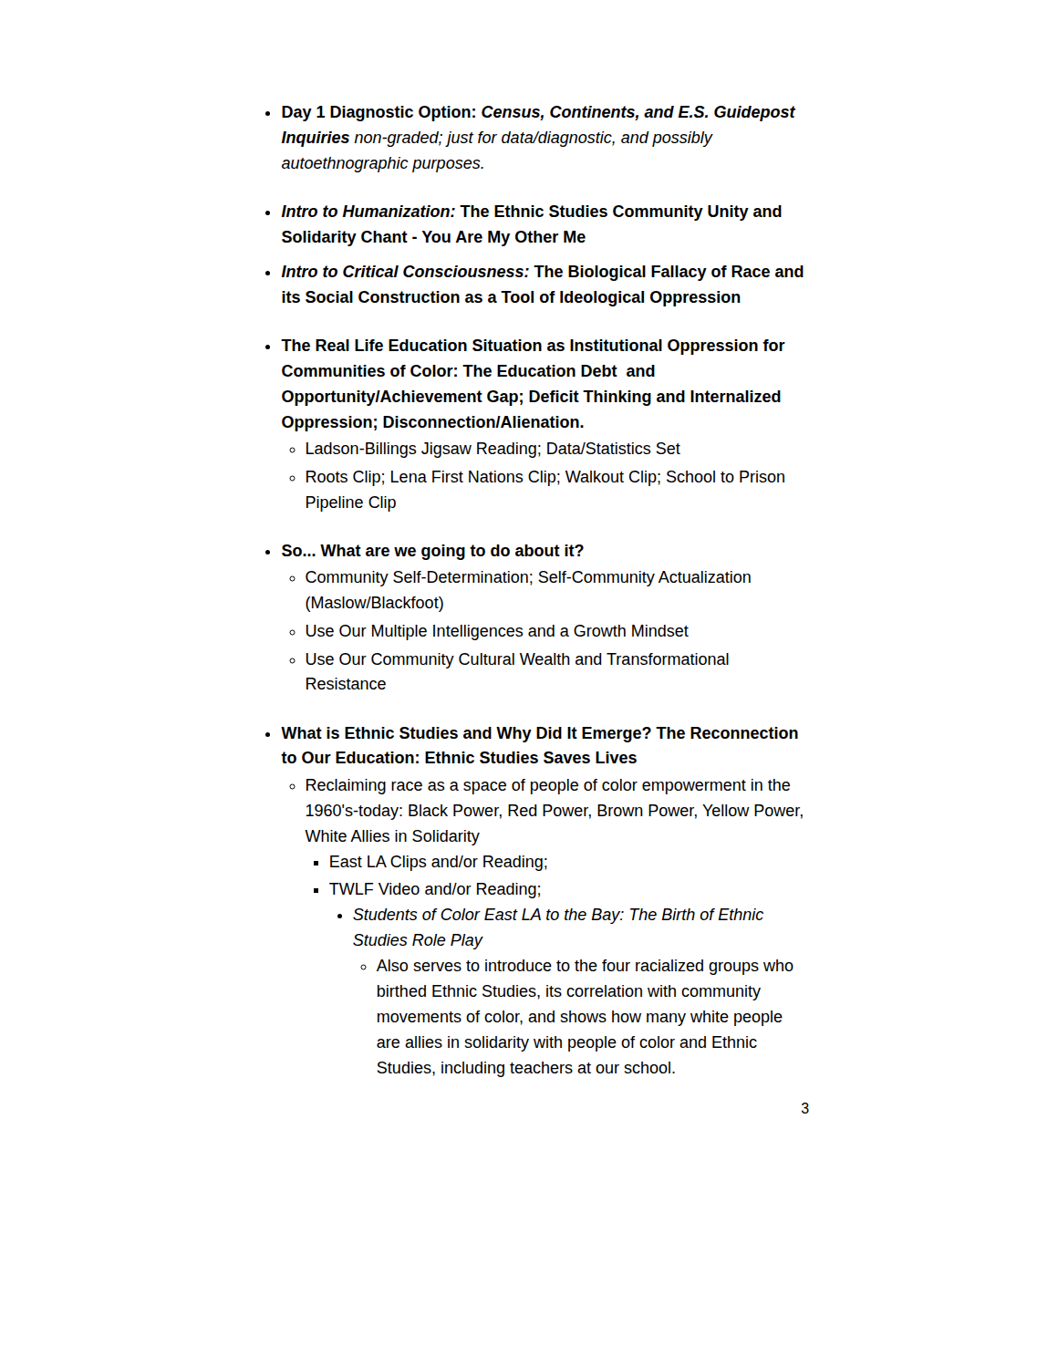Day 1 Diagnostic Option: Census, Continents, and E.S. Guidepost Inquiries non-graded; just for data/diagnostic, and possibly autoethnographic purposes.
Intro to Humanization: The Ethnic Studies Community Unity and Solidarity Chant - You Are My Other Me
Intro to Critical Consciousness: The Biological Fallacy of Race and its Social Construction as a Tool of Ideological Oppression
The Real Life Education Situation as Institutional Oppression for Communities of Color: The Education Debt and Opportunity/Achievement Gap; Deficit Thinking and Internalized Oppression; Disconnection/Alienation.
Ladson-Billings Jigsaw Reading; Data/Statistics Set
Roots Clip; Lena First Nations Clip; Walkout Clip; School to Prison Pipeline Clip
So... What are we going to do about it?
Community Self-Determination; Self-Community Actualization (Maslow/Blackfoot)
Use Our Multiple Intelligences and a Growth Mindset
Use Our Community Cultural Wealth and Transformational Resistance
What is Ethnic Studies and Why Did It Emerge? The Reconnection to Our Education: Ethnic Studies Saves Lives
Reclaiming race as a space of people of color empowerment in the 1960's-today: Black Power, Red Power, Brown Power, Yellow Power, White Allies in Solidarity
East LA Clips and/or Reading;
TWLF Video and/or Reading;
Students of Color East LA to the Bay: The Birth of Ethnic Studies Role Play
Also serves to introduce to the four racialized groups who birthed Ethnic Studies, its correlation with community movements of color, and shows how many white people are allies in solidarity with people of color and Ethnic Studies, including teachers at our school.
3